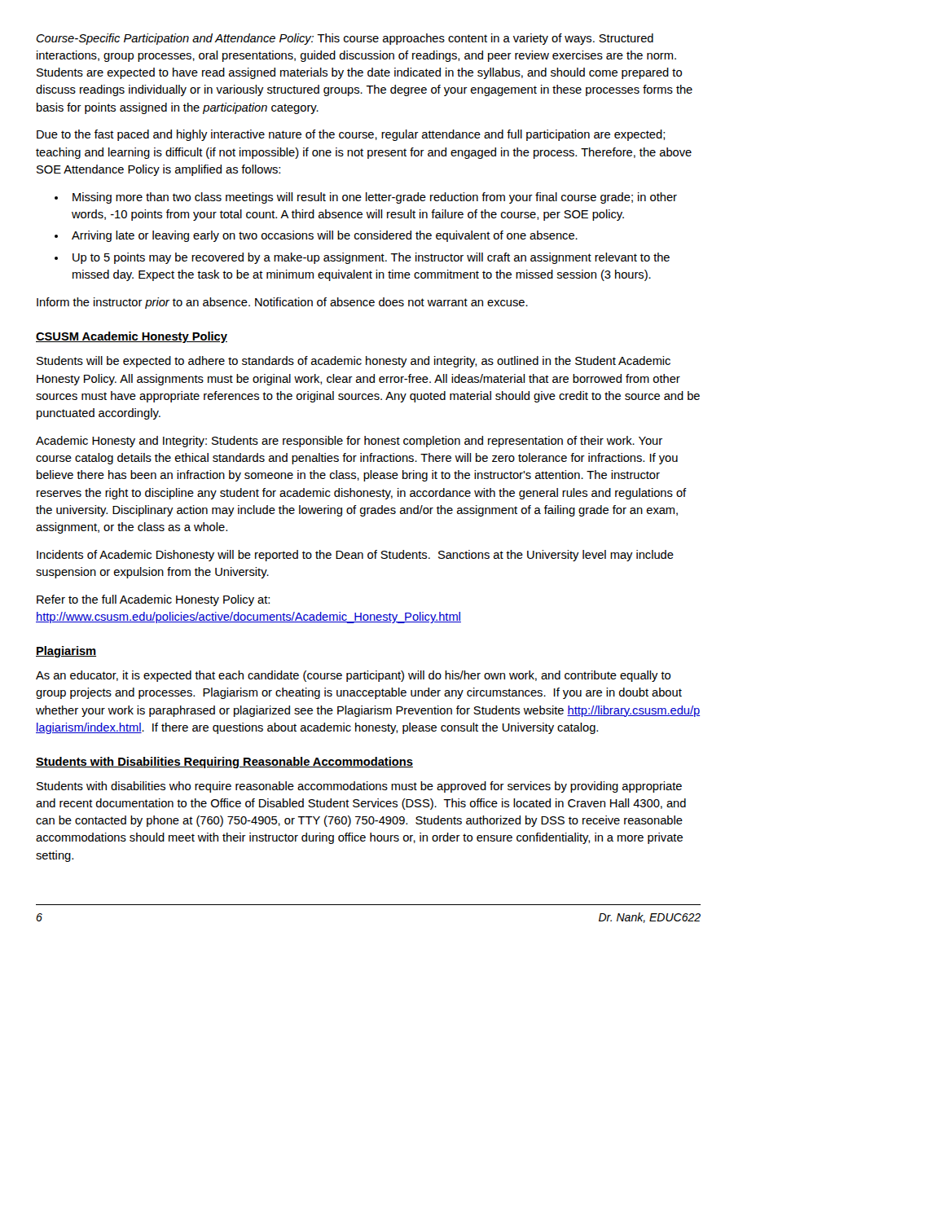Course-Specific Participation and Attendance Policy: This course approaches content in a variety of ways. Structured interactions, group processes, oral presentations, guided discussion of readings, and peer review exercises are the norm. Students are expected to have read assigned materials by the date indicated in the syllabus, and should come prepared to discuss readings individually or in variously structured groups. The degree of your engagement in these processes forms the basis for points assigned in the participation category.
Due to the fast paced and highly interactive nature of the course, regular attendance and full participation are expected; teaching and learning is difficult (if not impossible) if one is not present for and engaged in the process. Therefore, the above SOE Attendance Policy is amplified as follows:
Missing more than two class meetings will result in one letter-grade reduction from your final course grade; in other words, -10 points from your total count. A third absence will result in failure of the course, per SOE policy.
Arriving late or leaving early on two occasions will be considered the equivalent of one absence.
Up to 5 points may be recovered by a make-up assignment. The instructor will craft an assignment relevant to the missed day. Expect the task to be at minimum equivalent in time commitment to the missed session (3 hours).
Inform the instructor prior to an absence. Notification of absence does not warrant an excuse.
CSUSM Academic Honesty Policy
Students will be expected to adhere to standards of academic honesty and integrity, as outlined in the Student Academic Honesty Policy. All assignments must be original work, clear and error-free. All ideas/material that are borrowed from other sources must have appropriate references to the original sources. Any quoted material should give credit to the source and be punctuated accordingly.
Academic Honesty and Integrity: Students are responsible for honest completion and representation of their work. Your course catalog details the ethical standards and penalties for infractions. There will be zero tolerance for infractions. If you believe there has been an infraction by someone in the class, please bring it to the instructor's attention. The instructor reserves the right to discipline any student for academic dishonesty, in accordance with the general rules and regulations of the university. Disciplinary action may include the lowering of grades and/or the assignment of a failing grade for an exam, assignment, or the class as a whole.
Incidents of Academic Dishonesty will be reported to the Dean of Students. Sanctions at the University level may include suspension or expulsion from the University.
Refer to the full Academic Honesty Policy at:
http://www.csusm.edu/policies/active/documents/Academic_Honesty_Policy.html
Plagiarism
As an educator, it is expected that each candidate (course participant) will do his/her own work, and contribute equally to group projects and processes. Plagiarism or cheating is unacceptable under any circumstances. If you are in doubt about whether your work is paraphrased or plagiarized see the Plagiarism Prevention for Students website http://library.csusm.edu/plagiarism/index.html. If there are questions about academic honesty, please consult the University catalog.
Students with Disabilities Requiring Reasonable Accommodations
Students with disabilities who require reasonable accommodations must be approved for services by providing appropriate and recent documentation to the Office of Disabled Student Services (DSS). This office is located in Craven Hall 4300, and can be contacted by phone at (760) 750-4905, or TTY (760) 750-4909. Students authorized by DSS to receive reasonable accommodations should meet with their instructor during office hours or, in order to ensure confidentiality, in a more private setting.
6 Dr. Nank, EDUC622